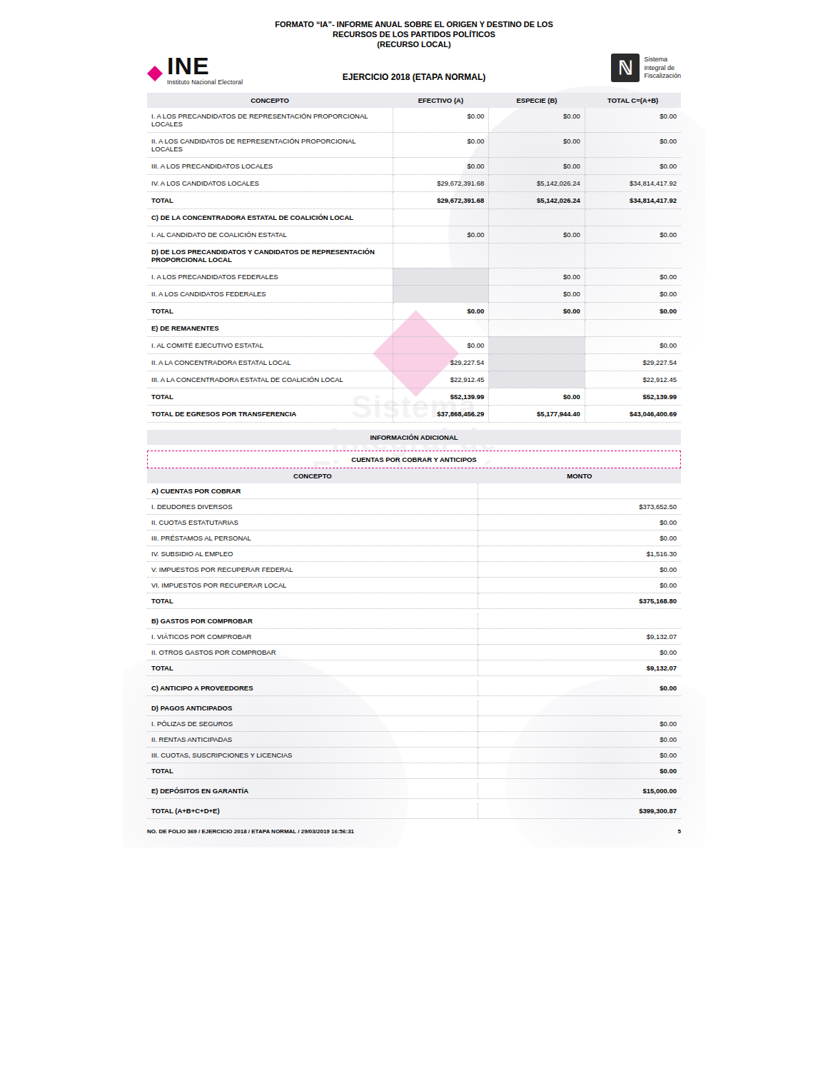◆
Sistema
Integral de
Fiscalización
FORMATO “IA”- INFORME ANUAL SOBRE EL ORIGEN Y DESTINO DE LOS
RECURSOS DE LOS PARTIDOS POLÍTICOS
(RECURSO LOCAL)
INE
Instituto Nacional Electoral
EJERCICIO 2018 (ETAPA NORMAL)
ℕ
Sistema
Integral de
Fiscalización
| CONCEPTO | EFECTIVO (A) | ESPECIE (B) | TOTAL C=(A+B) |
| --- | --- | --- | --- |
| I. A LOS PRECANDIDATOS DE REPRESENTACIÓN PROPORCIONAL LOCALES | $0.00 | $0.00 | $0.00 |
| II. A LOS CANDIDATOS DE REPRESENTACIÓN PROPORCIONAL LOCALES | $0.00 | $0.00 | $0.00 |
| III. A LOS PRECANDIDATOS LOCALES | $0.00 | $0.00 | $0.00 |
| IV. A LOS CANDIDATOS LOCALES | $29,672,391.68 | $5,142,026.24 | $34,814,417.92 |
| TOTAL | $29,672,391.68 | $5,142,026.24 | $34,814,417.92 |
| C) DE LA CONCENTRADORA ESTATAL DE COALICIÓN LOCAL | | | |
| I. AL CANDIDATO DE COALICIÓN ESTATAL | $0.00 | $0.00 | $0.00 |
| D) DE LOS PRECANDIDATOS Y CANDIDATOS DE REPRESENTACIÓN PROPORCIONAL LOCAL | | | |
| I. A LOS PRECANDIDATOS FEDERALES | | $0.00 | $0.00 |
| II. A LOS CANDIDATOS FEDERALES | | $0.00 | $0.00 |
| TOTAL | $0.00 | $0.00 | $0.00 |
| E) DE REMANENTES | | | |
| I. AL COMITÉ EJECUTIVO ESTATAL | $0.00 | | $0.00 |
| II. A LA CONCENTRADORA ESTATAL LOCAL | $29,227.54 | | $29,227.54 |
| III. A LA CONCENTRADORA ESTATAL DE COALICIÓN LOCAL | $22,912.45 | | $22,912.45 |
| TOTAL | $52,139.99 | $0.00 | $52,139.99 |
| TOTAL DE EGRESOS POR TRANSFERENCIA | $37,868,456.29 | $5,177,944.40 | $43,046,400.69 |
INFORMACIÓN ADICIONAL
CUENTAS POR COBRAR Y ANTICIPOS
| CONCEPTO | MONTO |
| --- | --- |
| A) CUENTAS POR COBRAR | |
| I. DEUDORES DIVERSOS | $373,652.50 |
| II. CUOTAS ESTATUTARIAS | $0.00 |
| III. PRÉSTAMOS AL PERSONAL | $0.00 |
| IV. SUBSIDIO AL EMPLEO | $1,516.30 |
| V. IMPUESTOS POR RECUPERAR FEDERAL | $0.00 |
| VI. IMPUESTOS POR RECUPERAR LOCAL | $0.00 |
| TOTAL | $375,168.80 |
| B) GASTOS POR COMPROBAR | |
| I. VIÁTICOS POR COMPROBAR | $9,132.07 |
| II. OTROS GASTOS POR COMPROBAR | $0.00 |
| TOTAL | $9,132.07 |
| C) ANTICIPO A PROVEEDORES | $0.00 |
| D) PAGOS ANTICIPADOS | |
| I. PÓLIZAS DE SEGUROS | $0.00 |
| II. RENTAS ANTICIPADAS | $0.00 |
| III. CUOTAS, SUSCRIPCIONES Y LICENCIAS | $0.00 |
| TOTAL | $0.00 |
| E) DEPÓSITOS EN GARANTÍA | $15,000.00 |
| TOTAL (A+B+C+D+E) | $399,300.87 |
NO. DE FOLIO 369 / EJERCICIO 2018 / ETAPA NORMAL / 29/03/2019 16:56:31
5